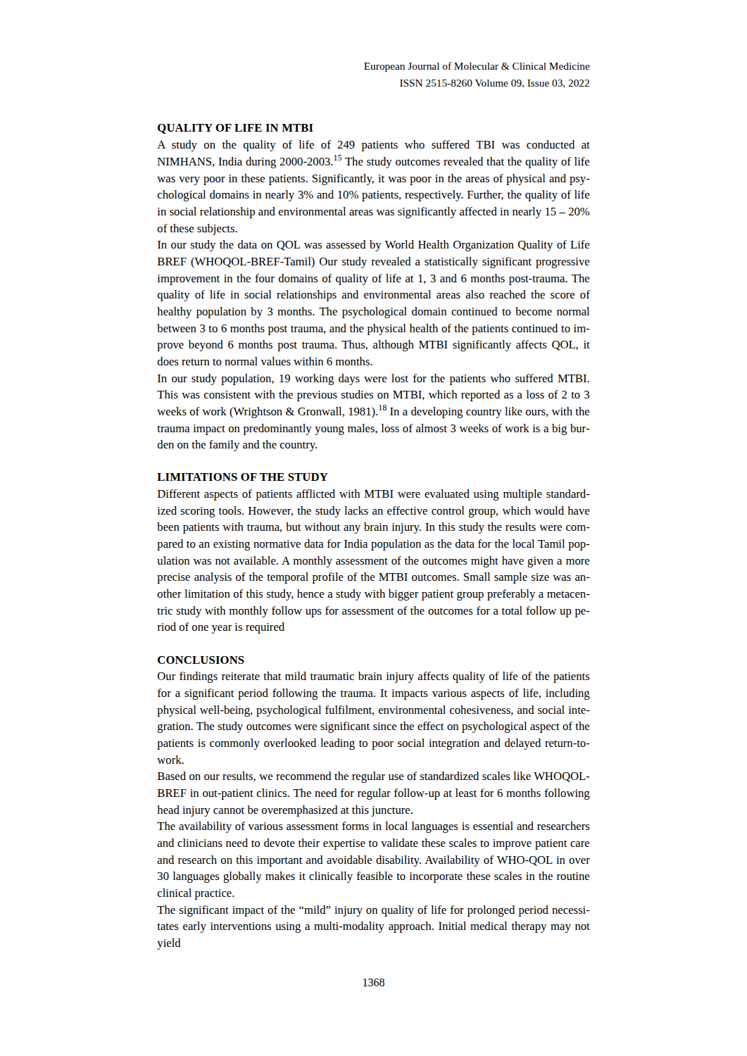European Journal of Molecular & Clinical Medicine
ISSN 2515-8260 Volume 09, Issue 03, 2022
Quality of life in MTBI
A study on the quality of life of 249 patients who suffered TBI was conducted at NIMHANS, India during 2000-2003.15 The study outcomes revealed that the quality of life was very poor in these patients. Significantly, it was poor in the areas of physical and psychological domains in nearly 3% and 10% patients, respectively. Further, the quality of life in social relationship and environmental areas was significantly affected in nearly 15 – 20% of these subjects.
In our study the data on QOL was assessed by World Health Organization Quality of Life BREF (WHOQOL-BREF-Tamil) Our study revealed a statistically significant progressive improvement in the four domains of quality of life at 1, 3 and 6 months post-trauma. The quality of life in social relationships and environmental areas also reached the score of healthy population by 3 months. The psychological domain continued to become normal between 3 to 6 months post trauma, and the physical health of the patients continued to improve beyond 6 months post trauma. Thus, although MTBI significantly affects QOL, it does return to normal values within 6 months.
In our study population, 19 working days were lost for the patients who suffered MTBI. This was consistent with the previous studies on MTBI, which reported as a loss of 2 to 3 weeks of work (Wrightson & Gronwall, 1981).18 In a developing country like ours, with the trauma impact on predominantly young males, loss of almost 3 weeks of work is a big burden on the family and the country.
Limitations of the study
Different aspects of patients afflicted with MTBI were evaluated using multiple standardized scoring tools. However, the study lacks an effective control group, which would have been patients with trauma, but without any brain injury. In this study the results were compared to an existing normative data for India population as the data for the local Tamil population was not available. A monthly assessment of the outcomes might have given a more precise analysis of the temporal profile of the MTBI outcomes. Small sample size was another limitation of this study, hence a study with bigger patient group preferably a metacentric study with monthly follow ups for assessment of the outcomes for a total follow up period of one year is required
Conclusions
Our findings reiterate that mild traumatic brain injury affects quality of life of the patients for a significant period following the trauma. It impacts various aspects of life, including physical well-being, psychological fulfilment, environmental cohesiveness, and social integration. The study outcomes were significant since the effect on psychological aspect of the patients is commonly overlooked leading to poor social integration and delayed return-to-work.
Based on our results, we recommend the regular use of standardized scales like WHOQOL-BREF in out-patient clinics. The need for regular follow-up at least for 6 months following head injury cannot be overemphasized at this juncture.
The availability of various assessment forms in local languages is essential and researchers and clinicians need to devote their expertise to validate these scales to improve patient care and research on this important and avoidable disability. Availability of WHO-QOL in over 30 languages globally makes it clinically feasible to incorporate these scales in the routine clinical practice.
The significant impact of the “mild” injury on quality of life for prolonged period necessitates early interventions using a multi-modality approach. Initial medical therapy may not yield
1368